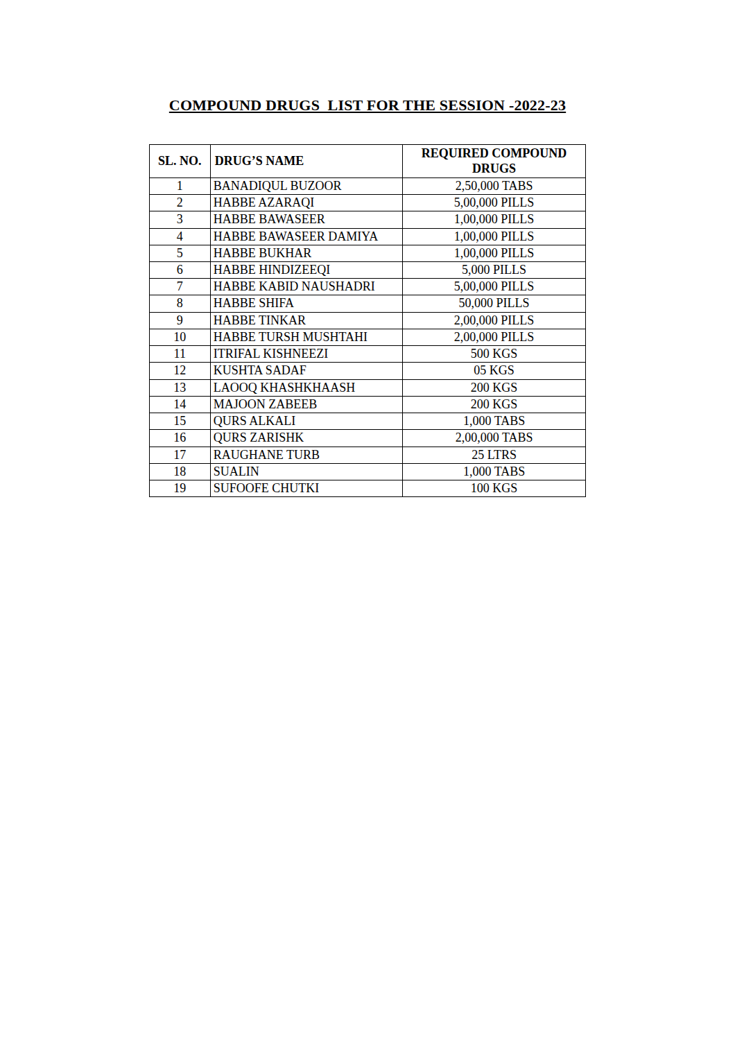COMPOUND DRUGS LIST FOR THE SESSION -2022-23
| SL. NO. | DRUG’S NAME | REQUIRED COMPOUND DRUGS |
| --- | --- | --- |
| 1 | BANADIQUL BUZOOR | 2,50,000 TABS |
| 2 | HABBE AZARAQI | 5,00,000 PILLS |
| 3 | HABBE BAWASEER | 1,00,000 PILLS |
| 4 | HABBE BAWASEER DAMIYA | 1,00,000 PILLS |
| 5 | HABBE BUKHAR | 1,00,000 PILLS |
| 6 | HABBE HINDIZEEQI | 5,000 PILLS |
| 7 | HABBE KABID NAUSHADRI | 5,00,000 PILLS |
| 8 | HABBE SHIFA | 50,000 PILLS |
| 9 | HABBE TINKAR | 2,00,000 PILLS |
| 10 | HABBE TURSH MUSHTAHI | 2,00,000 PILLS |
| 11 | ITRIFAL KISHNEEZI | 500 KGS |
| 12 | KUSHTA SADAF | 05 KGS |
| 13 | LAOOQ KHASHKHAASH | 200 KGS |
| 14 | MAJOON ZABEEB | 200 KGS |
| 15 | QURS ALKALI | 1,000 TABS |
| 16 | QURS ZARISHK | 2,00,000 TABS |
| 17 | RAUGHANE TURB | 25 LTRS |
| 18 | SUALIN | 1,000 TABS |
| 19 | SUFOOFE CHUTKI | 100 KGS |